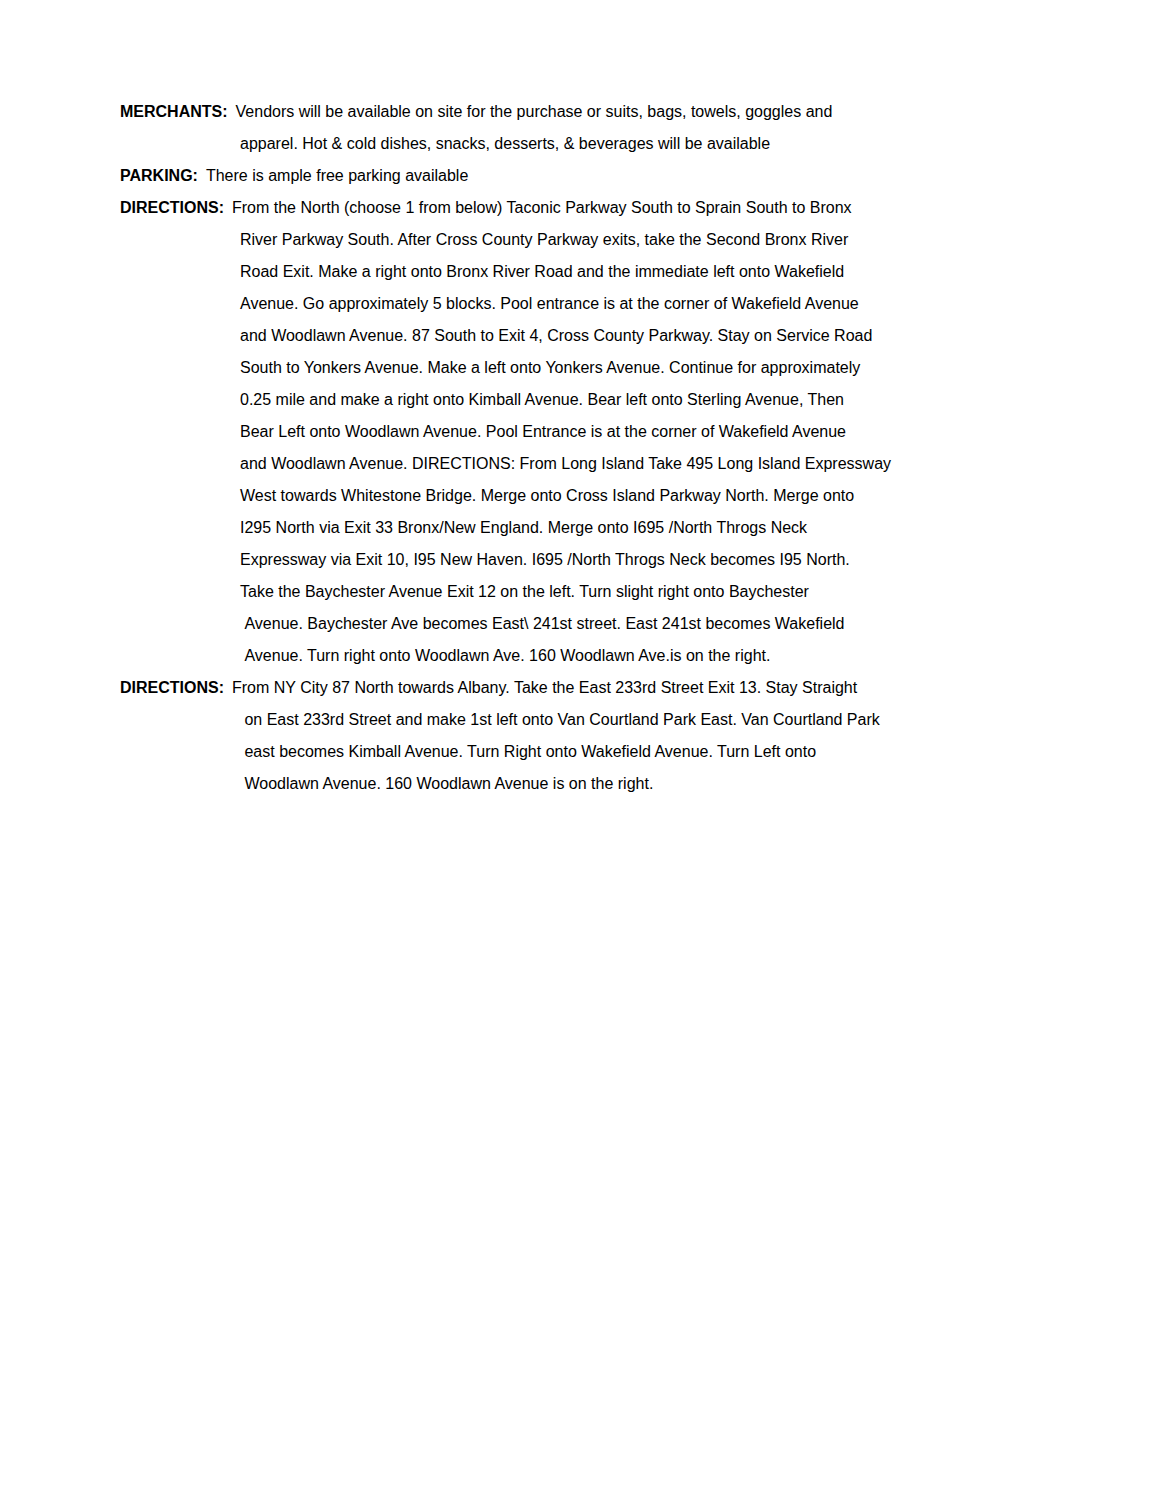MERCHANTS:
Vendors will be available on site for the purchase or suits, bags, towels, goggles and
apparel. Hot & cold dishes, snacks, desserts, & beverages will be available
PARKING:
There is ample free parking available
DIRECTIONS:
From the North (choose 1 from below) Taconic Parkway South to Sprain South to Bronx
River Parkway South. After Cross County Parkway exits, take the Second Bronx River
Road Exit. Make a right onto Bronx River Road and the immediate left onto Wakefield
Avenue. Go approximately 5 blocks. Pool entrance is at the corner of Wakefield Avenue
and Woodlawn Avenue. 87 South to Exit 4, Cross County Parkway. Stay on Service Road
South to Yonkers Avenue. Make a left onto Yonkers Avenue. Continue for approximately
0.25 mile and make a right onto Kimball Avenue. Bear left onto Sterling Avenue, Then
Bear Left onto Woodlawn Avenue. Pool Entrance is at the corner of Wakefield Avenue
and Woodlawn Avenue. DIRECTIONS: From Long Island Take 495 Long Island Expressway
West towards Whitestone Bridge. Merge onto Cross Island Parkway North. Merge onto
I295 North via Exit 33 Bronx/New England. Merge onto I695 /North Throgs Neck
Expressway via Exit 10, I95 New Haven. I695 /North Throgs Neck becomes I95 North.
Take the Baychester Avenue Exit 12 on the left. Turn slight right onto Baychester
Avenue. Baychester Ave becomes East\ 241st street. East 241st becomes Wakefield
Avenue. Turn right onto Woodlawn Ave. 160 Woodlawn Ave.is on the right.
DIRECTIONS:
From NY City 87 North towards Albany. Take the East 233rd Street Exit 13. Stay Straight
on East 233rd Street and make 1st left onto Van Courtland Park East. Van Courtland Park
east becomes Kimball Avenue. Turn Right onto Wakefield Avenue. Turn Left onto
Woodlawn Avenue. 160 Woodlawn Avenue is on the right.